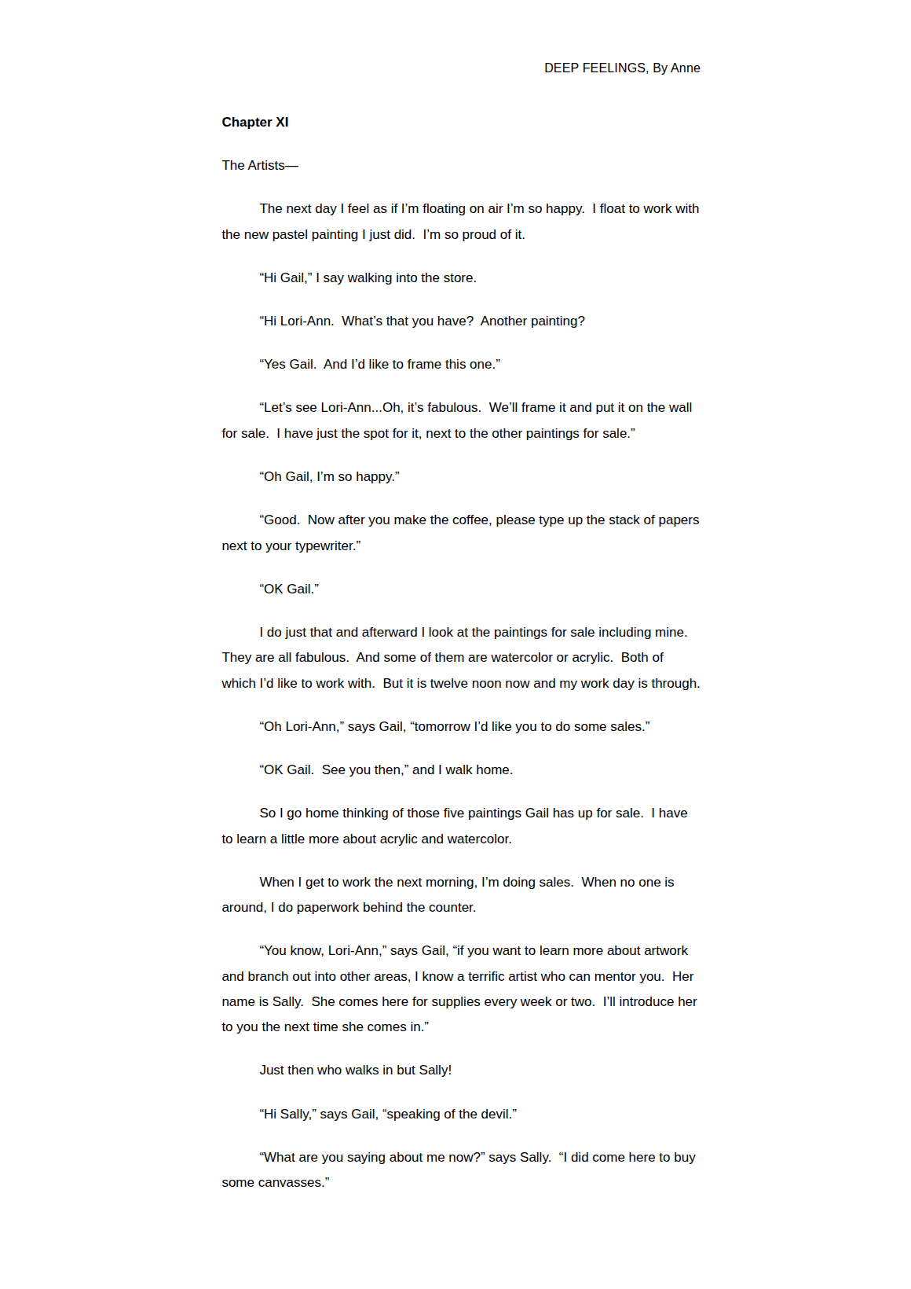DEEP FEELINGS, By Anne
Chapter XI
The Artists—
The next day I feel as if I’m floating on air I’m so happy. I float to work with the new pastel painting I just did. I’m so proud of it.
“Hi Gail,” I say walking into the store.
“Hi Lori-Ann. What’s that you have? Another painting?
“Yes Gail. And I’d like to frame this one.”
“Let’s see Lori-Ann...Oh, it’s fabulous. We’ll frame it and put it on the wall for sale. I have just the spot for it, next to the other paintings for sale.”
“Oh Gail, I’m so happy.”
“Good. Now after you make the coffee, please type up the stack of papers next to your typewriter.”
“OK Gail.”
I do just that and afterward I look at the paintings for sale including mine. They are all fabulous. And some of them are watercolor or acrylic. Both of which I’d like to work with. But it is twelve noon now and my work day is through.
“Oh Lori-Ann,” says Gail, “tomorrow I’d like you to do some sales.”
“OK Gail. See you then,” and I walk home.
So I go home thinking of those five paintings Gail has up for sale. I have to learn a little more about acrylic and watercolor.
When I get to work the next morning, I’m doing sales. When no one is around, I do paperwork behind the counter.
“You know, Lori-Ann,” says Gail, “if you want to learn more about artwork and branch out into other areas, I know a terrific artist who can mentor you. Her name is Sally. She comes here for supplies every week or two. I’ll introduce her to you the next time she comes in.”
Just then who walks in but Sally!
“Hi Sally,” says Gail, “speaking of the devil.”
“What are you saying about me now?” says Sally. “I did come here to buy some canvasses.”